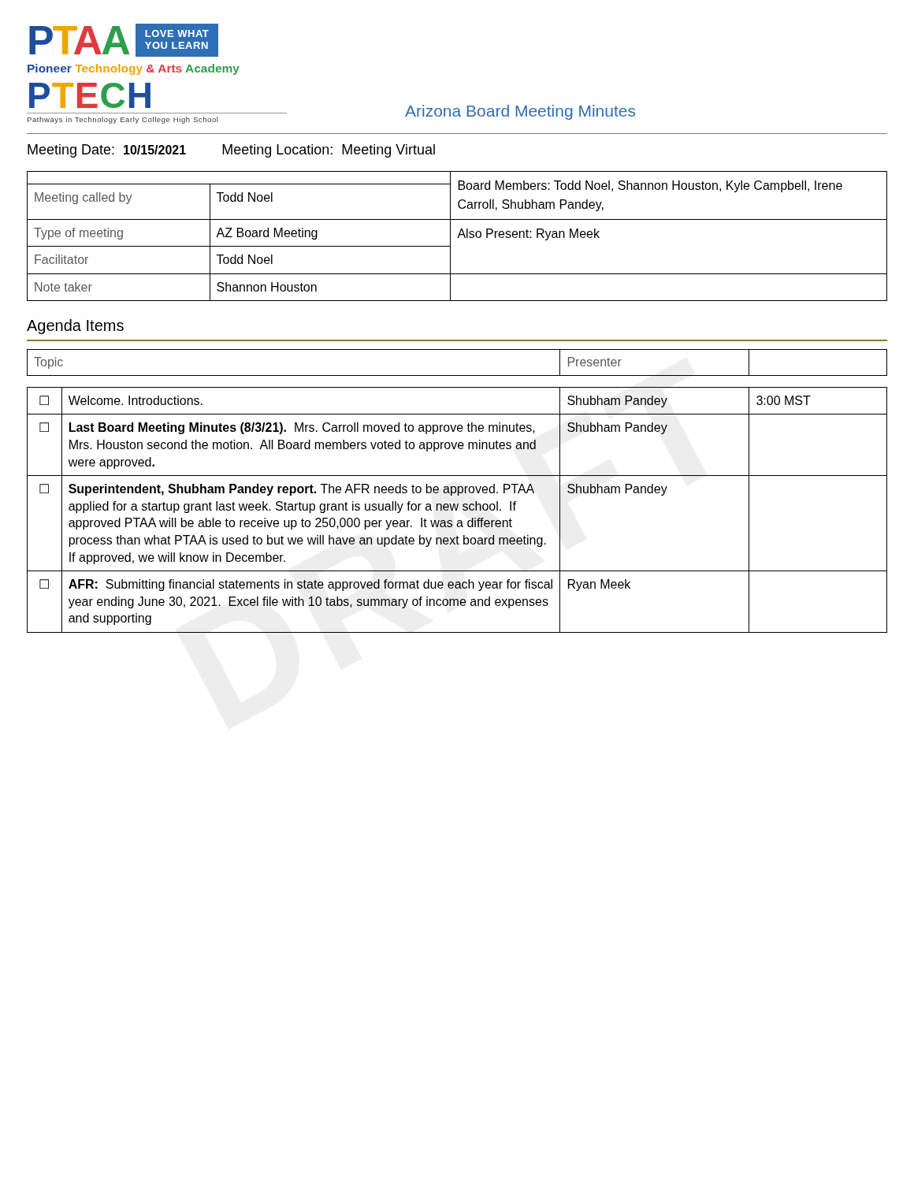DRAFT
PTAA
LOVE WHAT
YOU LEARN
Pioneer Technology & Arts Academy
PTECH
Pathways in Technology Early College High School
Arizona Board Meeting Minutes
Meeting Date: 10/15/2021 Meeting Location: Meeting Virtual
| | Board Members: Todd Noel, Shannon Houston, Kyle Campbell, Irene Carroll, Shubham Pandey, |
| Meeting called by | Todd Noel |
| Type of meeting | AZ Board Meeting | Also Present: Ryan Meek |
| Facilitator | Todd Noel |
| Note taker | Shannon Houston | |
Agenda Items
| Topic | Presenter | |
| ☐ | Welcome. Introductions. | Shubham Pandey | 3:00 MST |
| ☐ | Last Board Meeting Minutes (8/3/21). Mrs. Carroll moved to approve the minutes, Mrs. Houston second the motion. All Board members voted to approve minutes and were approved . | Shubham Pandey | |
| ☐ | Superintendent, Shubham Pandey report. The AFR needs to be approved. PTAA applied for a startup grant last week. Startup grant is usually for a new school. If approved PTAA will be able to receive up to 250,000 per year. It was a different process than what PTAA is used to but we will have an update by next board meeting. If approved, we will know in December. | Shubham Pandey | |
| ☐ | AFR: Submitting financial statements in state approved format due each year for fiscal year ending June 30, 2021. Excel file with 10 tabs, summary of income and expenses and supporting | Ryan Meek | |